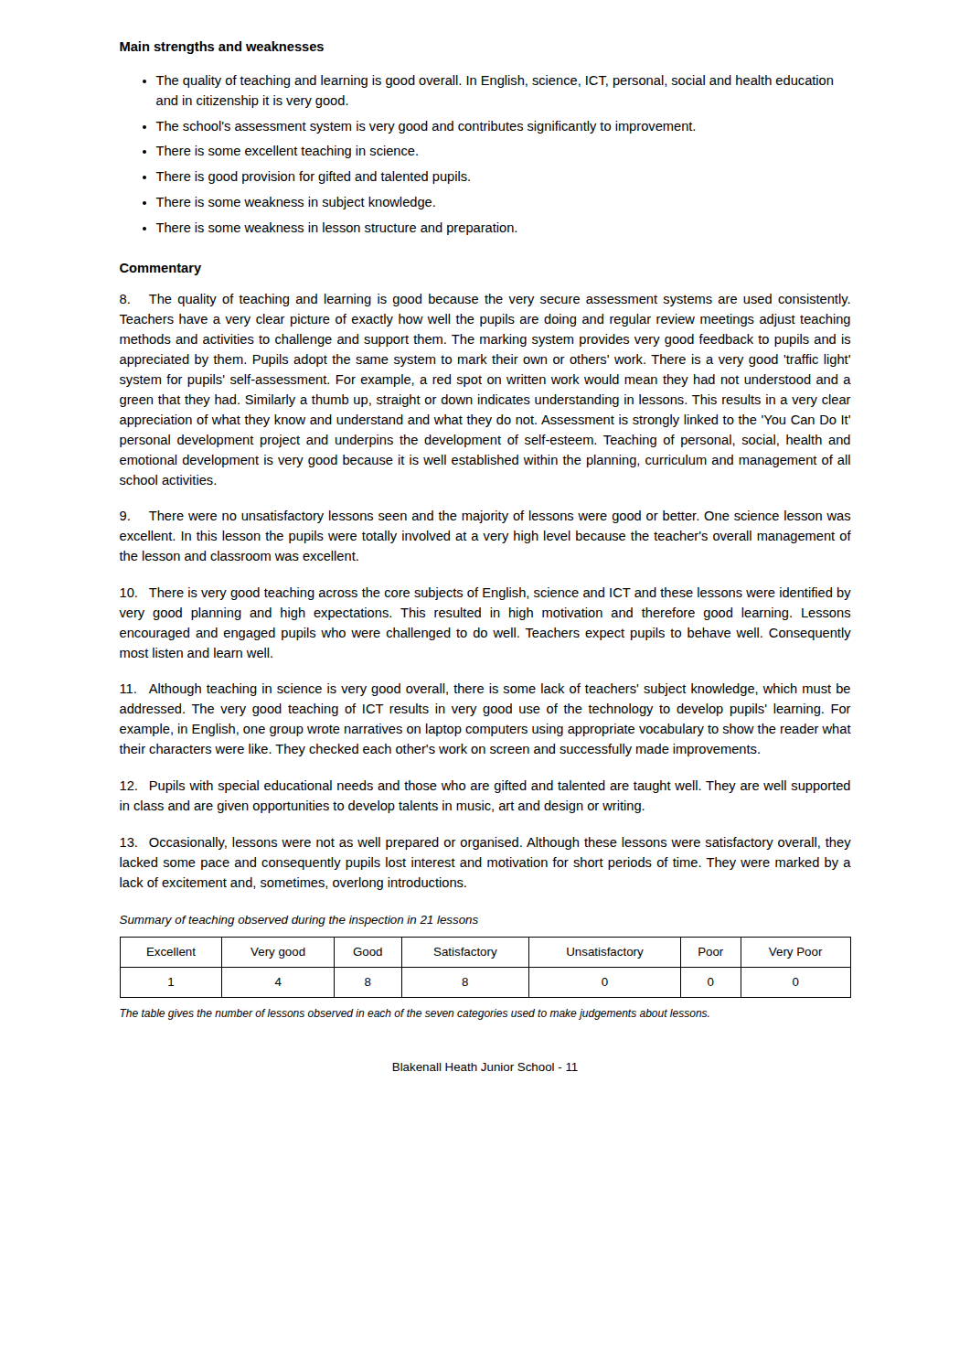Main strengths and weaknesses
The quality of teaching and learning is good overall. In English, science, ICT, personal, social and health education and in citizenship it is very good.
The school's assessment system is very good and contributes significantly to improvement.
There is some excellent teaching in science.
There is good provision for gifted and talented pupils.
There is some weakness in subject knowledge.
There is some weakness in lesson structure and preparation.
Commentary
8. The quality of teaching and learning is good because the very secure assessment systems are used consistently. Teachers have a very clear picture of exactly how well the pupils are doing and regular review meetings adjust teaching methods and activities to challenge and support them. The marking system provides very good feedback to pupils and is appreciated by them. Pupils adopt the same system to mark their own or others' work. There is a very good 'traffic light' system for pupils' self-assessment. For example, a red spot on written work would mean they had not understood and a green that they had. Similarly a thumb up, straight or down indicates understanding in lessons. This results in a very clear appreciation of what they know and understand and what they do not. Assessment is strongly linked to the 'You Can Do It' personal development project and underpins the development of self-esteem. Teaching of personal, social, health and emotional development is very good because it is well established within the planning, curriculum and management of all school activities.
9. There were no unsatisfactory lessons seen and the majority of lessons were good or better. One science lesson was excellent. In this lesson the pupils were totally involved at a very high level because the teacher's overall management of the lesson and classroom was excellent.
10. There is very good teaching across the core subjects of English, science and ICT and these lessons were identified by very good planning and high expectations. This resulted in high motivation and therefore good learning. Lessons encouraged and engaged pupils who were challenged to do well. Teachers expect pupils to behave well. Consequently most listen and learn well.
11. Although teaching in science is very good overall, there is some lack of teachers' subject knowledge, which must be addressed. The very good teaching of ICT results in very good use of the technology to develop pupils' learning. For example, in English, one group wrote narratives on laptop computers using appropriate vocabulary to show the reader what their characters were like. They checked each other's work on screen and successfully made improvements.
12. Pupils with special educational needs and those who are gifted and talented are taught well. They are well supported in class and are given opportunities to develop talents in music, art and design or writing.
13. Occasionally, lessons were not as well prepared or organised. Although these lessons were satisfactory overall, they lacked some pace and consequently pupils lost interest and motivation for short periods of time. They were marked by a lack of excitement and, sometimes, overlong introductions.
Summary of teaching observed during the inspection in 21 lessons
| Excellent | Very good | Good | Satisfactory | Unsatisfactory | Poor | Very Poor |
| --- | --- | --- | --- | --- | --- | --- |
| 1 | 4 | 8 | 8 | 0 | 0 | 0 |
The table gives the number of lessons observed in each of the seven categories used to make judgements about lessons.
Blakenall Heath Junior School - 11